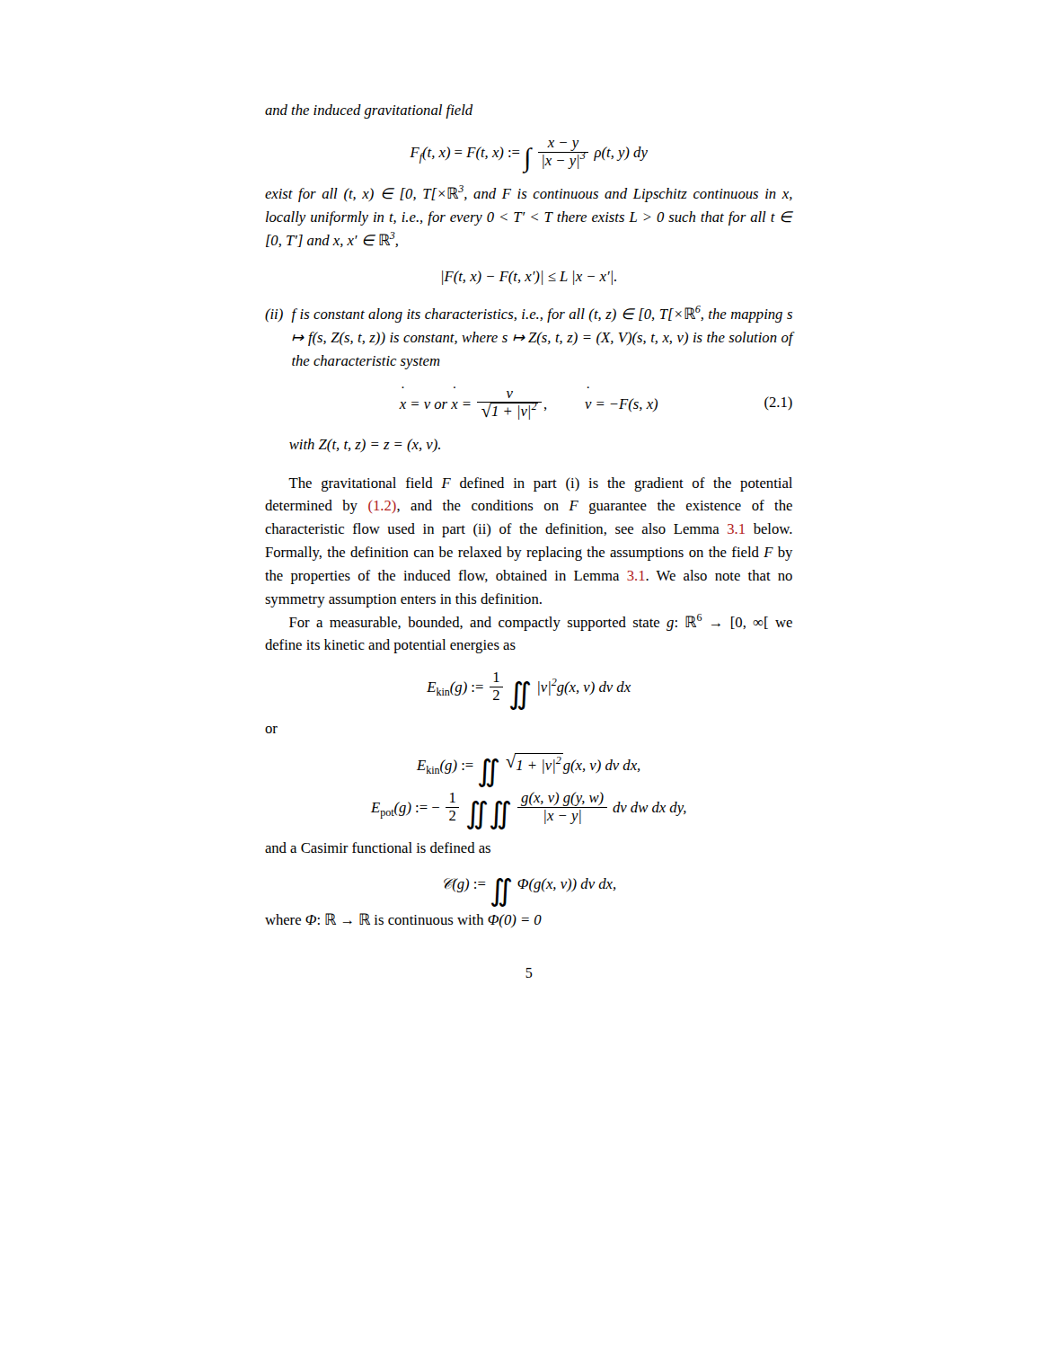and the induced gravitational field
Ff(t, x) = F(t, x) := ∫ x − y|x − y|3 ρ(t, y) dy
exist for all (t, x) ∈ [0, T[×ℝ3, and F is continuous and Lipschitz continuous in x, locally uniformly in t, i.e., for every 0 < T′ < T there exists L > 0 such that for all t ∈ [0, T′] and x, x′ ∈ ℝ3,
|F(t, x) − F(t, x′)| ≤ L |x − x′|.
(ii)
f is constant along its characteristics, i.e., for all (t, z) ∈ [0, T[×ℝ6, the mapping s ↦ f(s, Z(s, t, z)) is constant, where s ↦ Z(s, t, z) = (X, V)(s, t, x, v) is the solution of the characteristic system
x = v or x = v 1 + |v|2, v = −F(s, x) (2.1)
with Z(t, t, z) = z = (x, v).
The gravitational field F defined in part (i) is the gradient of the potential determined by (1.2), and the conditions on F guarantee the existence of the characteristic flow used in part (ii) of the definition, see also Lemma 3.1 below. Formally, the definition can be relaxed by replacing the assumptions on the field F by the properties of the induced flow, obtained in Lemma 3.1. We also note that no symmetry assumption enters in this definition.
For a measurable, bounded, and compactly supported state g: ℝ6 → [0, ∞[ we define its kinetic and potential energies as
Ekin(g) := 12 ∬ |v|2g(x, v) dv dx
or
Ekin(g) := ∬ 1 + |v|2 g(x, v) dv dx,
Epot(g) := − 12 ∬∬ g(x, v) g(y, w)|x − y| dv dw dx dy,
and a Casimir functional is defined as
𝒞(g) := ∬ Φ(g(x, v)) dv dx,
where Φ: ℝ → ℝ is continuous with Φ(0) = 0
5